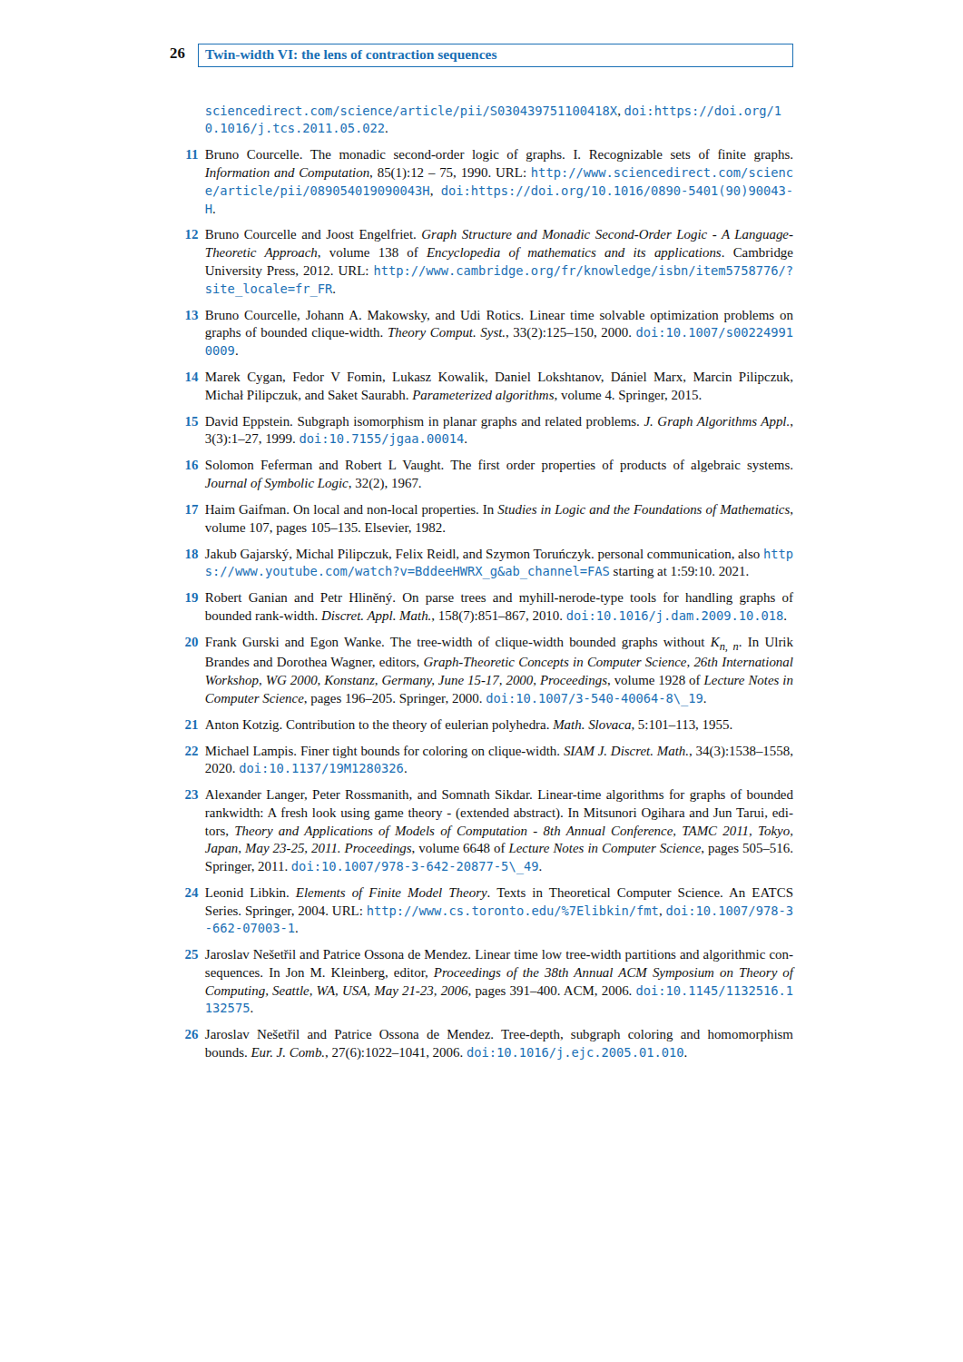26
Twin-width VI: the lens of contraction sequences
sciencedirect.com/science/article/pii/S030439751100418X, doi:https://doi.org/10.1016/j.tcs.2011.05.022.
11 Bruno Courcelle. The monadic second-order logic of graphs. I. Recognizable sets of finite graphs. Information and Computation, 85(1):12 – 75, 1990. URL: http://www.sciencedirect.com/science/article/pii/089054019090043H, doi:https://doi.org/10.1016/0890-5401(90)90043-H.
12 Bruno Courcelle and Joost Engelfriet. Graph Structure and Monadic Second-Order Logic - A Language-Theoretic Approach, volume 138 of Encyclopedia of mathematics and its applications. Cambridge University Press, 2012. URL: http://www.cambridge.org/fr/knowledge/isbn/item5758776/?site_locale=fr_FR.
13 Bruno Courcelle, Johann A. Makowsky, and Udi Rotics. Linear time solvable optimization problems on graphs of bounded clique-width. Theory Comput. Syst., 33(2):125–150, 2000. doi:10.1007/s002249910009.
14 Marek Cygan, Fedor V Fomin, Lukasz Kowalik, Daniel Lokshtanov, Dániel Marx, Marcin Pilipczuk, Michał Pilipczuk, and Saket Saurabh. Parameterized algorithms, volume 4. Springer, 2015.
15 David Eppstein. Subgraph isomorphism in planar graphs and related problems. J. Graph Algorithms Appl., 3(3):1–27, 1999. doi:10.7155/jgaa.00014.
16 Solomon Feferman and Robert L Vaught. The first order properties of products of algebraic systems. Journal of Symbolic Logic, 32(2), 1967.
17 Haim Gaifman. On local and non-local properties. In Studies in Logic and the Foundations of Mathematics, volume 107, pages 105–135. Elsevier, 1982.
18 Jakub Gajarský, Michal Pilipczuk, Felix Reidl, and Szymon Toruńczyk. personal communication, also https://www.youtube.com/watch?v=BddeeHWRX_g&ab_channel=FAS starting at 1:59:10. 2021.
19 Robert Ganian and Petr Hliněný. On parse trees and myhill-nerode-type tools for handling graphs of bounded rank-width. Discret. Appl. Math., 158(7):851–867, 2010. doi:10.1016/j.dam.2009.10.018.
20 Frank Gurski and Egon Wanke. The tree-width of clique-width bounded graphs without Kn, n. In Ulrik Brandes and Dorothea Wagner, editors, Graph-Theoretic Concepts in Computer Science, 26th International Workshop, WG 2000, Konstanz, Germany, June 15-17, 2000, Proceedings, volume 1928 of Lecture Notes in Computer Science, pages 196–205. Springer, 2000. doi:10.1007/3-540-40064-8\_19.
21 Anton Kotzig. Contribution to the theory of eulerian polyhedra. Math. Slovaca, 5:101–113, 1955.
22 Michael Lampis. Finer tight bounds for coloring on clique-width. SIAM J. Discret. Math., 34(3):1538–1558, 2020. doi:10.1137/19M1280326.
23 Alexander Langer, Peter Rossmanith, and Somnath Sikdar. Linear-time algorithms for graphs of bounded rankwidth: A fresh look using game theory - (extended abstract). In Mitsunori Ogihara and Jun Tarui, editors, Theory and Applications of Models of Computation - 8th Annual Conference, TAMC 2011, Tokyo, Japan, May 23-25, 2011. Proceedings, volume 6648 of Lecture Notes in Computer Science, pages 505–516. Springer, 2011. doi:10.1007/978-3-642-20877-5\_49.
24 Leonid Libkin. Elements of Finite Model Theory. Texts in Theoretical Computer Science. An EATCS Series. Springer, 2004. URL: http://www.cs.toronto.edu/%7Elibkin/fmt, doi:10.1007/978-3-662-07003-1.
25 Jaroslav Nešetřil and Patrice Ossona de Mendez. Linear time low tree-width partitions and algorithmic consequences. In Jon M. Kleinberg, editor, Proceedings of the 38th Annual ACM Symposium on Theory of Computing, Seattle, WA, USA, May 21-23, 2006, pages 391–400. ACM, 2006. doi:10.1145/1132516.1132575.
26 Jaroslav Nešetřil and Patrice Ossona de Mendez. Tree-depth, subgraph coloring and homomorphism bounds. Eur. J. Comb., 27(6):1022–1041, 2006. doi:10.1016/j.ejc.2005.01.010.